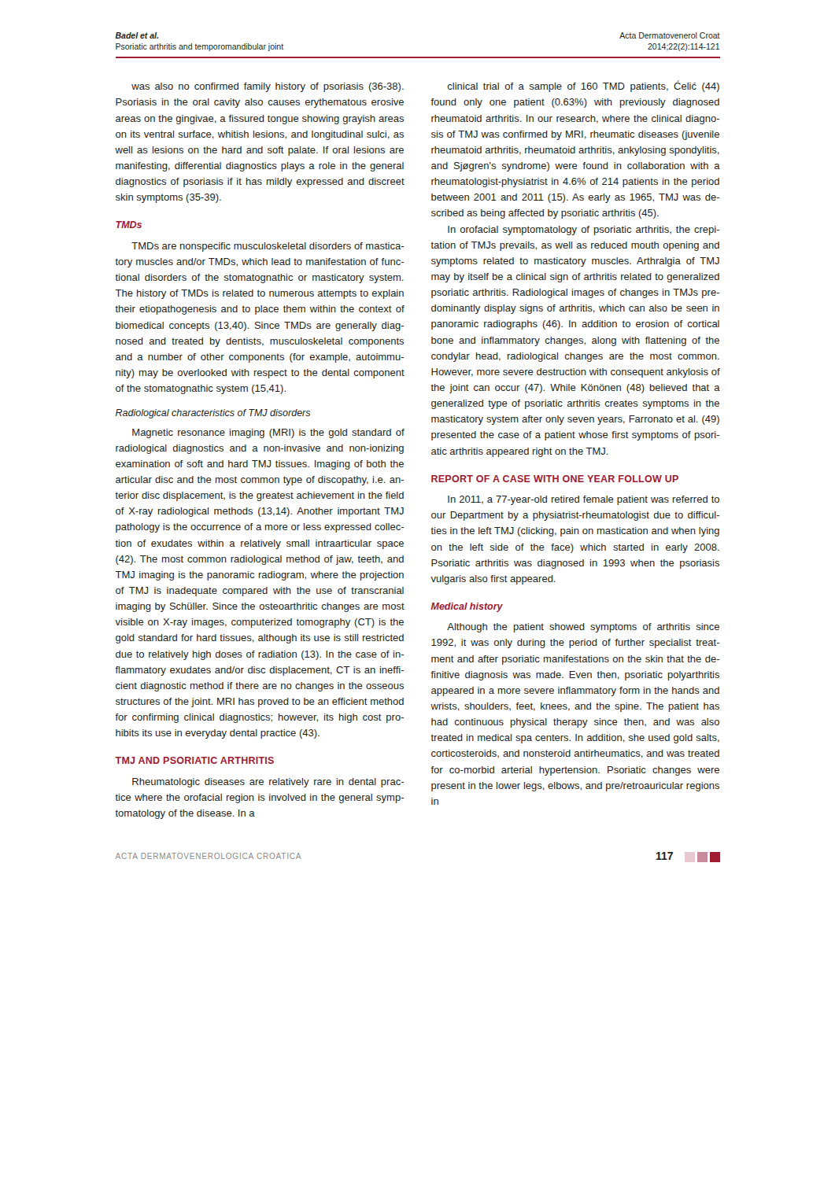Badel et al.
Psoriatic arthritis and temporomandibular joint
Acta Dermatovenerol Croat
2014;22(2):114-121
was also no confirmed family history of psoriasis (36-38). Psoriasis in the oral cavity also causes erythematous erosive areas on the gingivae, a fissured tongue showing grayish areas on its ventral surface, whitish lesions, and longitudinal sulci, as well as lesions on the hard and soft palate. If oral lesions are manifesting, differential diagnostics plays a role in the general diagnostics of psoriasis if it has mildly expressed and discreet skin symptoms (35-39).
TMDs
TMDs are nonspecific musculoskeletal disorders of masticatory muscles and/or TMDs, which lead to manifestation of functional disorders of the stomatognathic or masticatory system. The history of TMDs is related to numerous attempts to explain their etiopathogenesis and to place them within the context of biomedical concepts (13,40). Since TMDs are generally diagnosed and treated by dentists, musculoskeletal components and a number of other components (for example, autoimmunity) may be overlooked with respect to the dental component of the stomatognathic system (15,41).
Radiological characteristics of TMJ disorders
Magnetic resonance imaging (MRI) is the gold standard of radiological diagnostics and a non-invasive and non-ionizing examination of soft and hard TMJ tissues. Imaging of both the articular disc and the most common type of discopathy, i.e. anterior disc displacement, is the greatest achievement in the field of X-ray radiological methods (13,14). Another important TMJ pathology is the occurrence of a more or less expressed collection of exudates within a relatively small intraarticular space (42). The most common radiological method of jaw, teeth, and TMJ imaging is the panoramic radiogram, where the projection of TMJ is inadequate compared with the use of transcranial imaging by Schüller. Since the osteoarthritic changes are most visible on X-ray images, computerized tomography (CT) is the gold standard for hard tissues, although its use is still restricted due to relatively high doses of radiation (13). In the case of inflammatory exudates and/or disc displacement, CT is an inefficient diagnostic method if there are no changes in the osseous structures of the joint. MRI has proved to be an efficient method for confirming clinical diagnostics; however, its high cost prohibits its use in everyday dental practice (43).
TMJ and psoriatic arthritis
Rheumatologic diseases are relatively rare in dental practice where the orofacial region is involved in the general symptomatology of the disease. In a
clinical trial of a sample of 160 TMD patients, Ćelić (44) found only one patient (0.63%) with previously diagnosed rheumatoid arthritis. In our research, where the clinical diagnosis of TMJ was confirmed by MRI, rheumatic diseases (juvenile rheumatoid arthritis, rheumatoid arthritis, ankylosing spondylitis, and Sjøgren's syndrome) were found in collaboration with a rheumatologist-physiatrist in 4.6% of 214 patients in the period between 2001 and 2011 (15). As early as 1965, TMJ was described as being affected by psoriatic arthritis (45).
In orofacial symptomatology of psoriatic arthritis, the crepitation of TMJs prevails, as well as reduced mouth opening and symptoms related to masticatory muscles. Arthralgia of TMJ may by itself be a clinical sign of arthritis related to generalized psoriatic arthritis. Radiological images of changes in TMJs predominantly display signs of arthritis, which can also be seen in panoramic radiographs (46). In addition to erosion of cortical bone and inflammatory changes, along with flattening of the condylar head, radiological changes are the most common. However, more severe destruction with consequent ankylosis of the joint can occur (47). While Könönen (48) believed that a generalized type of psoriatic arthritis creates symptoms in the masticatory system after only seven years, Farronato et al. (49) presented the case of a patient whose first symptoms of psoriatic arthritis appeared right on the TMJ.
Report of a case with one year follow up
In 2011, a 77-year-old retired female patient was referred to our Department by a physiatrist-rheumatologist due to difficulties in the left TMJ (clicking, pain on mastication and when lying on the left side of the face) which started in early 2008. Psoriatic arthritis was diagnosed in 1993 when the psoriasis vulgaris also first appeared.
Medical history
Although the patient showed symptoms of arthritis since 1992, it was only during the period of further specialist treatment and after psoriatic manifestations on the skin that the definitive diagnosis was made. Even then, psoriatic polyarthritis appeared in a more severe inflammatory form in the hands and wrists, shoulders, feet, knees, and the spine. The patient has had continuous physical therapy since then, and was also treated in medical spa centers. In addition, she used gold salts, corticosteroids, and nonsteroid antirheumatics, and was treated for co-morbid arterial hypertension. Psoriatic changes were present in the lower legs, elbows, and pre/retroauricular regions in
Acta Dermatovenerologica Croatica
117